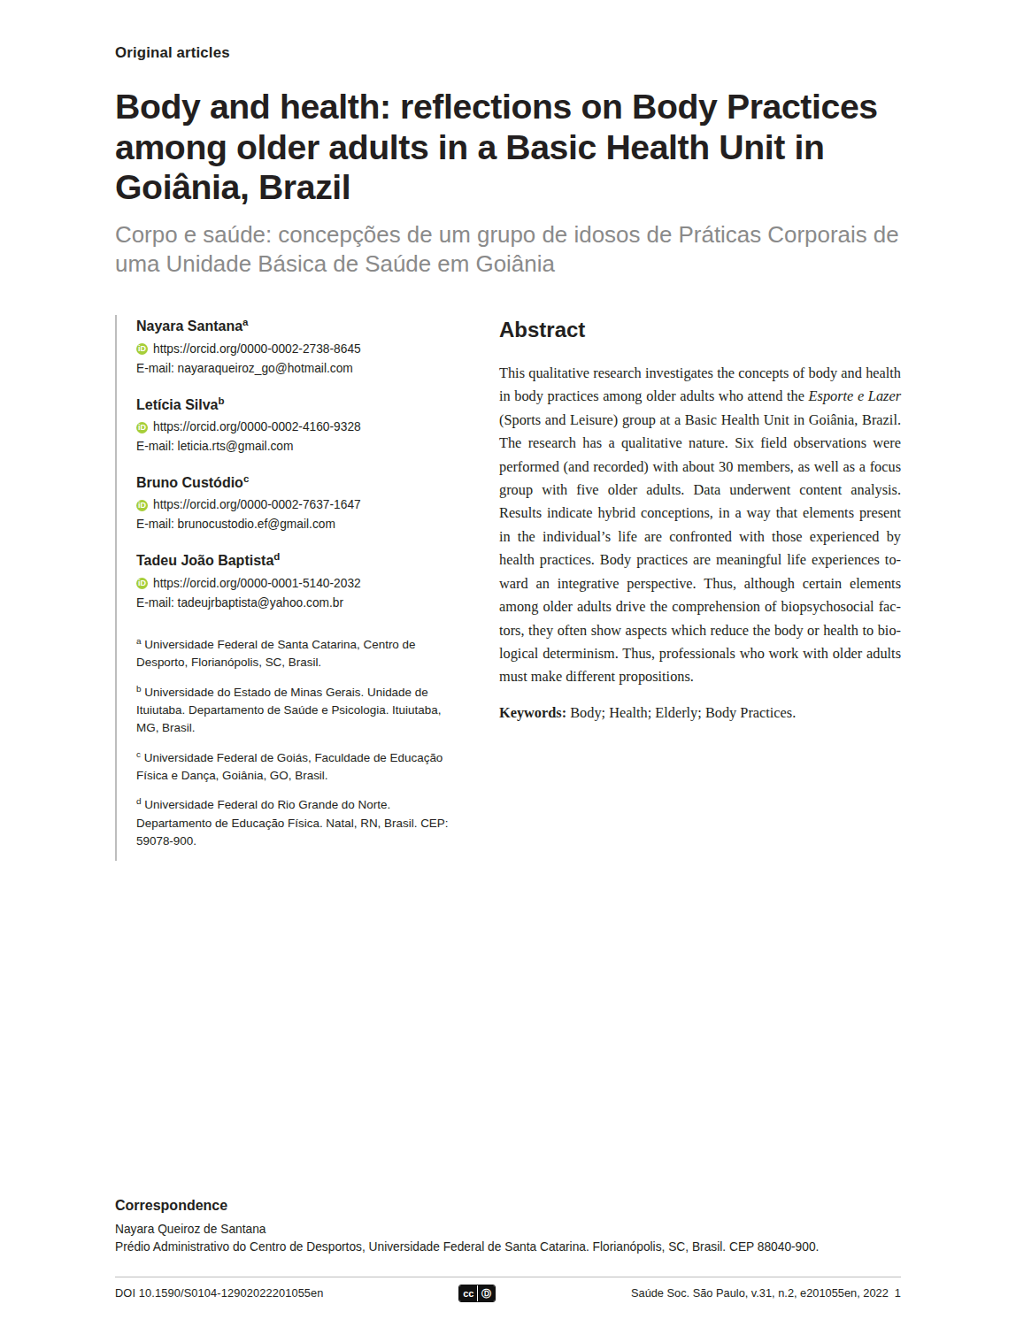Original articles
Body and health: reflections on Body Practices among older adults in a Basic Health Unit in Goiânia, Brazil
Corpo e saúde: concepções de um grupo de idosos de Práticas Corporais de uma Unidade Básica de Saúde em Goiânia
Nayara Santanaa
iDhttps://orcid.org/0000-0002-2738-8645
E-mail: nayaraqueiroz_go@hotmail.com
Letícia Silvab
iDhttps://orcid.org/0000-0002-4160-9328
E-mail: leticia.rts@gmail.com
Bruno Custódioc
iDhttps://orcid.org/0000-0002-7637-1647
E-mail: brunocustodio.ef@gmail.com
Tadeu João Baptistad
iDhttps://orcid.org/0000-0001-5140-2032
E-mail: tadeujrbaptista@yahoo.com.br
a Universidade Federal de Santa Catarina, Centro de Desporto, Florianópolis, SC, Brasil.
b Universidade do Estado de Minas Gerais. Unidade de Ituiutaba. Departamento de Saúde e Psicologia. Ituiutaba, MG, Brasil.
c Universidade Federal de Goiás, Faculdade de Educação Física e Dança, Goiânia, GO, Brasil.
d Universidade Federal do Rio Grande do Norte. Departamento de Educação Física. Natal, RN, Brasil. CEP: 59078-900.
Abstract
This qualitative research investigates the concepts of body and health in body practices among older adults who attend the Esporte e Lazer (Sports and Leisure) group at a Basic Health Unit in Goiânia, Brazil. The research has a qualitative nature. Six field observations were performed (and recorded) with about 30 members, as well as a focus group with five older adults. Data underwent content analysis. Results indicate hybrid conceptions, in a way that elements present in the individual’s life are confronted with those experienced by health practices. Body practices are meaningful life experiences toward an integrative perspective. Thus, although certain elements among older adults drive the comprehension of biopsychosocial factors, they often show aspects which reduce the body or health to biological determinism. Thus, professionals who work with older adults must make different propositions.
Keywords: Body; Health; Elderly; Body Practices.
Correspondence
Nayara Queiroz de Santana
Prédio Administrativo do Centro de Desportos, Universidade Federal de Santa Catarina. Florianópolis, SC, Brasil. CEP 88040-900.
DOI 10.1590/S0104-12902022201055en ccⒹ Saúde Soc. São Paulo, v.31, n.2, e201055en, 2022 1